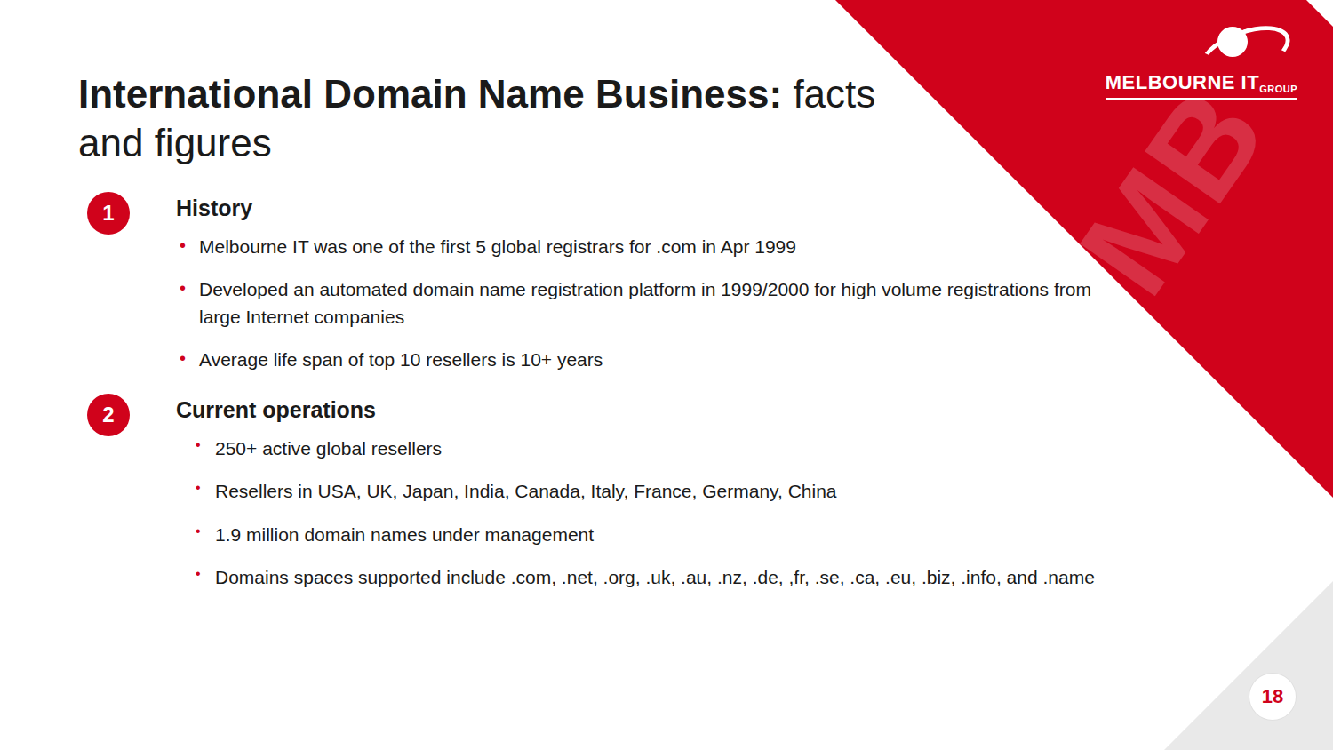SMB
MELBOURNE IT GROUP
International Domain Name Business: facts and figures
1
History
Melbourne IT was one of the first 5 global registrars for .com in Apr 1999
Developed an automated domain name registration platform in 1999/2000 for high volume registrations from large Internet companies
Average life span of top 10 resellers is 10+ years
2
Current operations
250+ active global resellers
Resellers in USA, UK, Japan, India, Canada, Italy, France, Germany, China
1.9 million domain names under management
Domains spaces supported include .com, .net, .org, .uk, .au, .nz, .de, ,fr, .se, .ca, .eu, .biz, .info, and .name
18